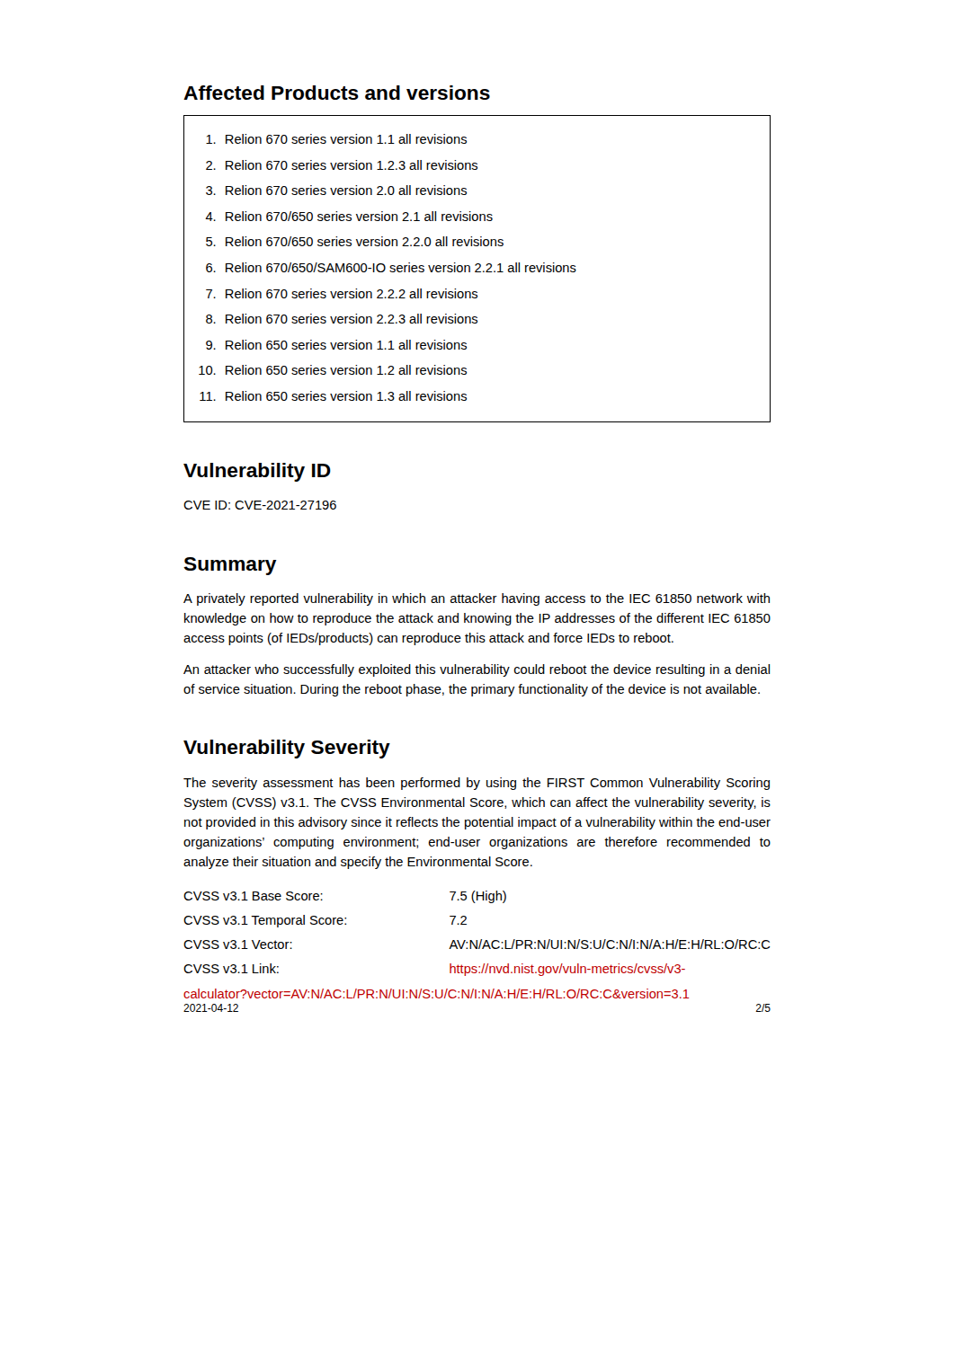Affected Products and versions
Relion 670 series version 1.1 all revisions
Relion 670 series version 1.2.3 all revisions
Relion 670 series version 2.0 all revisions
Relion 670/650 series version 2.1 all revisions
Relion 670/650 series version 2.2.0 all revisions
Relion 670/650/SAM600-IO series version 2.2.1 all revisions
Relion 670 series version 2.2.2 all revisions
Relion 670 series version 2.2.3 all revisions
Relion 650 series version 1.1 all revisions
Relion 650 series version 1.2 all revisions
Relion 650 series version 1.3 all revisions
Vulnerability ID
CVE ID: CVE-2021-27196
Summary
A privately reported vulnerability in which an attacker having access to the IEC 61850 network with knowledge on how to reproduce the attack and knowing the IP addresses of the different IEC 61850 access points (of IEDs/products) can reproduce this attack and force IEDs to reboot.
An attacker who successfully exploited this vulnerability could reboot the device resulting in a denial of service situation. During the reboot phase, the primary functionality of the device is not available.
Vulnerability Severity
The severity assessment has been performed by using the FIRST Common Vulnerability Scoring System (CVSS) v3.1. The CVSS Environmental Score, which can affect the vulnerability severity, is not provided in this advisory since it reflects the potential impact of a vulnerability within the end-user organizations’ computing environment; end-user organizations are therefore recommended to analyze their situation and specify the Environmental Score.
| CVSS v3.1 Base Score: | 7.5 (High) |
| CVSS v3.1 Temporal Score: | 7.2 |
| CVSS v3.1 Vector: | AV:N/AC:L/PR:N/UI:N/S:U/C:N/I:N/A:H/E:H/RL:O/RC:C |
| CVSS v3.1 Link: | https://nvd.nist.gov/vuln-metrics/cvss/v3- |
calculator?vector=AV:N/AC:L/PR:N/UI:N/S:U/C:N/I:N/A:H/E:H/RL:O/RC:C&version=3.1
2021-04-12 2/5